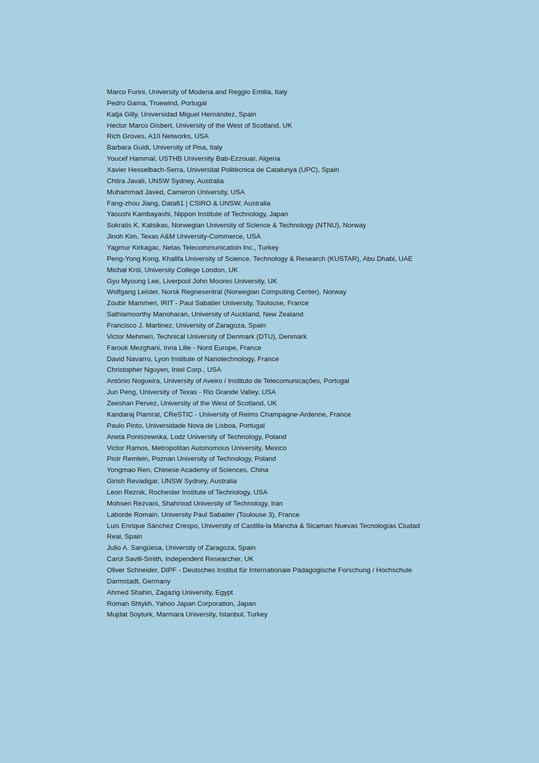Marco Furini, University of Modena and Reggio Emilia, Italy
Pedro Gama, Truewind, Portugal
Katja Gilly, Universidad Miguel Hernández, Spain
Hector Marco Gisbert, University of the West of Scotland, UK
Rich Groves, A10 Networks, USA
Barbara Guidi, University of Pisa, Italy
Youcef Hammal, USTHB University Bab-Ezzouar, Algeria
Xavier Hesselbach-Serra, Universitat Politècnica de Catalunya (UPC), Spain
Chitra Javali, UNSW Sydney, Australia
Muhammad Javed, Cameron University, USA
Fang-zhou Jiang, Data61 | CSIRO & UNSW, Australia
Yasushi Kambayashi, Nippon Institute of Technology, Japan
Sokratis K. Katsikas, Norwegian University of Science & Technology (NTNU), Norway
Jinoh Kim, Texas A&M University-Commerce, USA
Yagmur Kirkagac, Netas Telecommunication Inc., Turkey
Peng-Yong Kong, Khalifa University of Science, Technology & Research (KUSTAR), Abu Dhabi, UAE
Michał Król, University College London, UK
Gyu Myoung Lee, Liverpool John Moores University, UK
Wolfgang Leister, Norsk Regnesentral (Norwegian Computing Center), Norway
Zoubir Mammeri, IRIT - Paul Sabatier University, Toulouse, France
Sathiamoorthy Manoharan, University of Auckland, New Zealand
Francisco J. Martinez, University of Zaragoza, Spain
Victor Mehmeri, Technical University of Denmark (DTU), Denmark
Farouk Mezghani, Inria Lille - Nord Europe, France
David Navarro, Lyon Institute of Nanotechnology, France
Christopher Nguyen, Intel Corp., USA
António Nogueira, University of Aveiro / Instituto de Telecomunicações, Portugal
Jun Peng, University of Texas - Rio Grande Valley, USA
Zeeshan Pervez, University of the West of Scotland, UK
Kandaraj Piamrat, CReSTIC - University of Reims Champagne-Ardenne, France
Paulo Pinto, Universidade Nova de Lisboa, Portugal
Aneta Poniszewska, Lodz University of Technology, Poland
Victor Ramos, Metropolitan Autonomous University, Mexico
Piotr Remlein, Poznan University of Technology, Poland
Yongmao Ren, Chinese Academy of Sciences, China
Girish Revadigar, UNSW Sydney, Australia
Leon Reznik, Rochester Institute of Technology, USA
Mohsen Rezvani, Shahrood University of Technology, Iran
Laborde Romain, University Paul Sabatier (Toulouse 3), France
Luis Enrique Sánchez Crespo, University of Castilla-la Mancha & Sicaman Nuevas Tecnologías Ciudad Real, Spain
Julio A. Sangüesa, University of Zaragoza, Spain
Carol Savill-Smith, Independent Researcher, UK
Oliver Schneider, DIPF - Deutsches Institut für Internationale Pädagogische Forschung / Hochschule Darmstadt, Germany
Ahmed Shahin, Zagazig University, Egypt
Roman Shtykh, Yahoo Japan Corporation, Japan
Mujdat Soyturk, Marmara University, Istanbul, Turkey